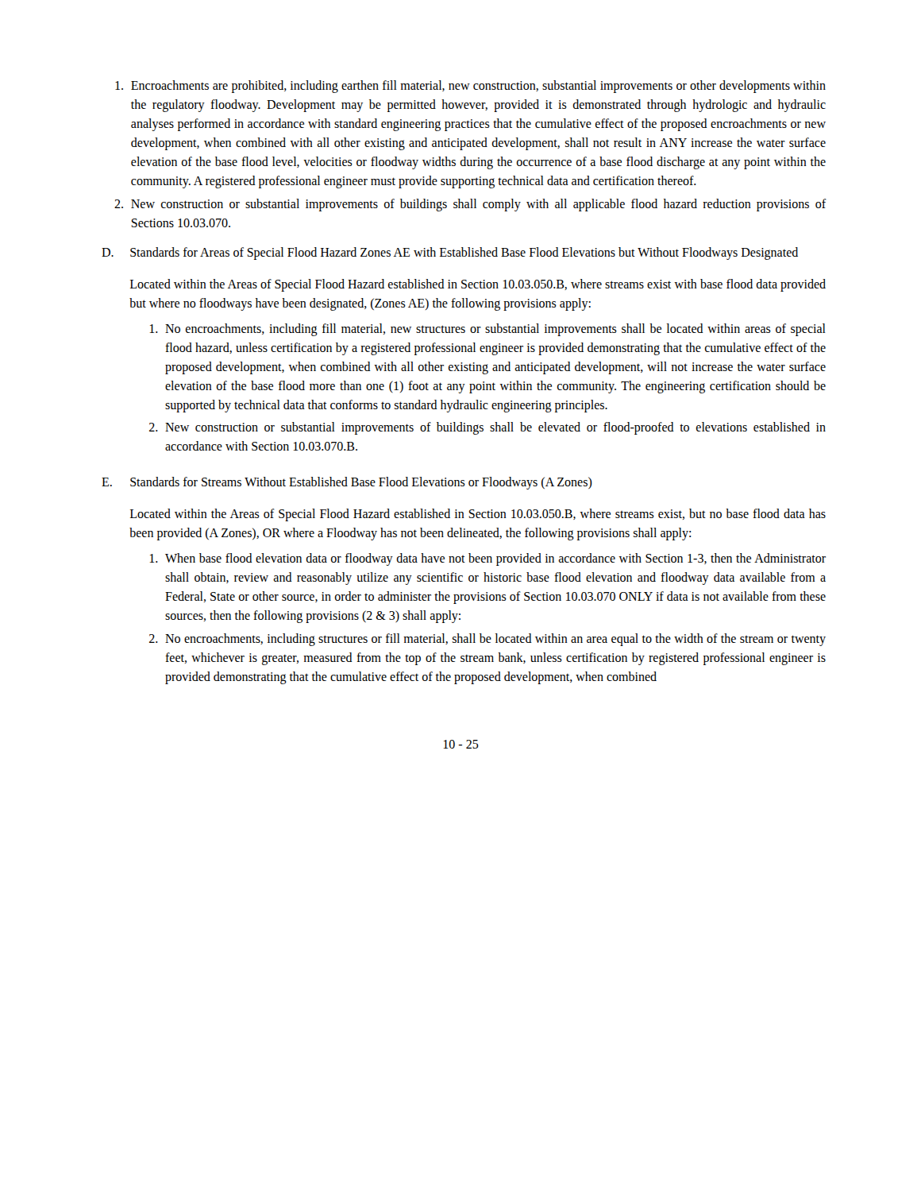Encroachments are prohibited, including earthen fill material, new construction, substantial improvements or other developments within the regulatory floodway. Development may be permitted however, provided it is demonstrated through hydrologic and hydraulic analyses performed in accordance with standard engineering practices that the cumulative effect of the proposed encroachments or new development, when combined with all other existing and anticipated development, shall not result in ANY increase the water surface elevation of the base flood level, velocities or floodway widths during the occurrence of a base flood discharge at any point within the community. A registered professional engineer must provide supporting technical data and certification thereof.
New construction or substantial improvements of buildings shall comply with all applicable flood hazard reduction provisions of Sections 10.03.070.
D.
Standards for Areas of Special Flood Hazard Zones AE with Established Base Flood Elevations but Without Floodways Designated
Located within the Areas of Special Flood Hazard established in Section 10.03.050.B, where streams exist with base flood data provided but where no floodways have been designated, (Zones AE) the following provisions apply:
No encroachments, including fill material, new structures or substantial improvements shall be located within areas of special flood hazard, unless certification by a registered professional engineer is provided demonstrating that the cumulative effect of the proposed development, when combined with all other existing and anticipated development, will not increase the water surface elevation of the base flood more than one (1) foot at any point within the community. The engineering certification should be supported by technical data that conforms to standard hydraulic engineering principles.
New construction or substantial improvements of buildings shall be elevated or flood-proofed to elevations established in accordance with Section 10.03.070.B.
E.
Standards for Streams Without Established Base Flood Elevations or Floodways (A Zones)
Located within the Areas of Special Flood Hazard established in Section 10.03.050.B, where streams exist, but no base flood data has been provided (A Zones), OR where a Floodway has not been delineated, the following provisions shall apply:
When base flood elevation data or floodway data have not been provided in accordance with Section 1-3, then the Administrator shall obtain, review and reasonably utilize any scientific or historic base flood elevation and floodway data available from a Federal, State or other source, in order to administer the provisions of Section 10.03.070 ONLY if data is not available from these sources, then the following provisions (2 & 3) shall apply:
No encroachments, including structures or fill material, shall be located within an area equal to the width of the stream or twenty feet, whichever is greater, measured from the top of the stream bank, unless certification by registered professional engineer is provided demonstrating that the cumulative effect of the proposed development, when combined
10 - 25